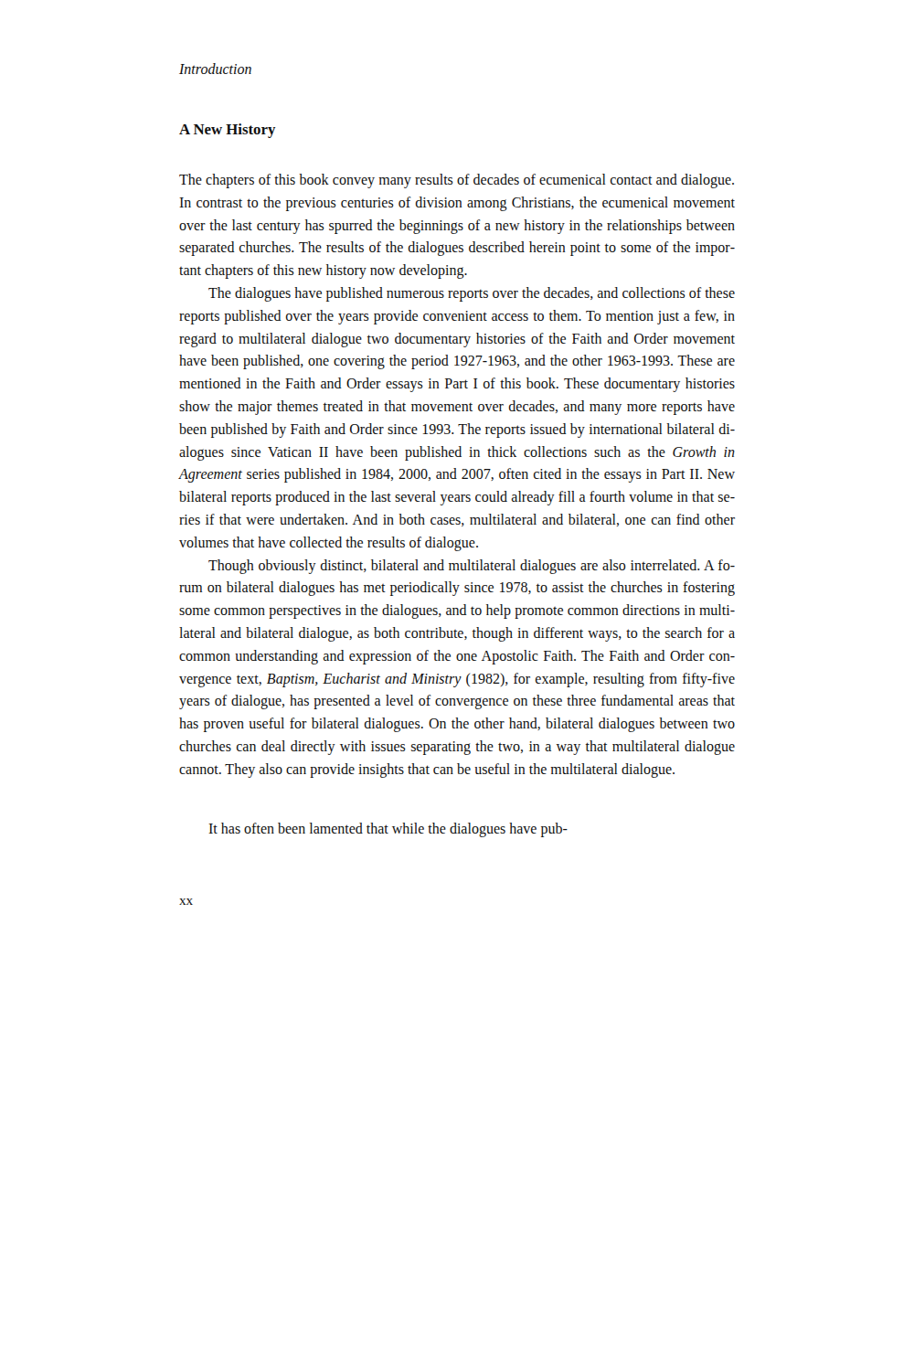Introduction
A New History
The chapters of this book convey many results of decades of ecumenical contact and dialogue. In contrast to the previous centuries of division among Christians, the ecumenical movement over the last century has spurred the beginnings of a new history in the relationships between separated churches. The results of the dialogues described herein point to some of the important chapters of this new history now developing.
The dialogues have published numerous reports over the decades, and collections of these reports published over the years provide convenient access to them. To mention just a few, in regard to multilateral dialogue two documentary histories of the Faith and Order movement have been published, one covering the period 1927-1963, and the other 1963-1993. These are mentioned in the Faith and Order essays in Part I of this book. These documentary histories show the major themes treated in that movement over decades, and many more reports have been published by Faith and Order since 1993. The reports issued by international bilateral dialogues since Vatican II have been published in thick collections such as the Growth in Agreement series published in 1984, 2000, and 2007, often cited in the essays in Part II. New bilateral reports produced in the last several years could already fill a fourth volume in that series if that were undertaken. And in both cases, multilateral and bilateral, one can find other volumes that have collected the results of dialogue.
Though obviously distinct, bilateral and multilateral dialogues are also interrelated. A forum on bilateral dialogues has met periodically since 1978, to assist the churches in fostering some common perspectives in the dialogues, and to help promote common directions in multilateral and bilateral dialogue, as both contribute, though in different ways, to the search for a common understanding and expression of the one Apostolic Faith. The Faith and Order convergence text, Baptism, Eucharist and Ministry (1982), for example, resulting from fifty-five years of dialogue, has presented a level of convergence on these three fundamental areas that has proven useful for bilateral dialogues. On the other hand, bilateral dialogues between two churches can deal directly with issues separating the two, in a way that multilateral dialogue cannot. They also can provide insights that can be useful in the multilateral dialogue.
It has often been lamented that while the dialogues have pub-
xx